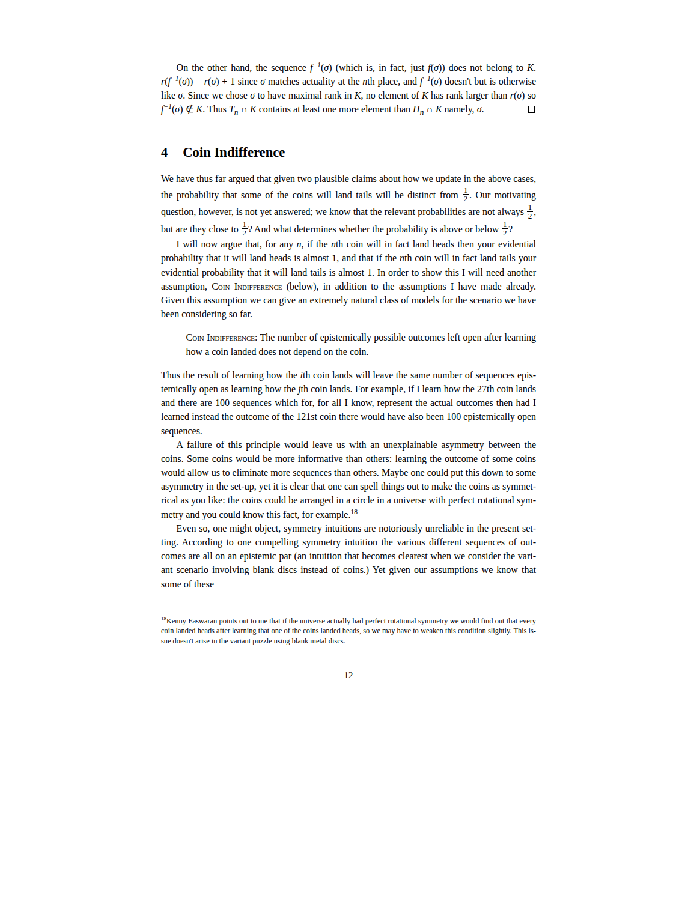On the other hand, the sequence f−1(σ) (which is, in fact, just f(σ)) does not belong to K. r(f−1(σ)) = r(σ) + 1 since σ matches actuality at the nth place, and f−1(σ) doesn't but is otherwise like σ. Since we chose σ to have maximal rank in K, no element of K has rank larger than r(σ) so f−1(σ) ∉ K. Thus Tn ∩ K contains at least one more element than Hn ∩ K namely, σ.
4 Coin Indifference
We have thus far argued that given two plausible claims about how we update in the above cases, the probability that some of the coins will land tails will be distinct from 12. Our motivating question, however, is not yet answered; we know that the relevant probabilities are not always 12, but are they close to 12? And what determines whether the probability is above or below 12?
I will now argue that, for any n, if the nth coin will in fact land heads then your evidential probability that it will land heads is almost 1, and that if the nth coin will in fact land tails your evidential probability that it will land tails is almost 1. In order to show this I will need another assumption, Coin Indifference (below), in addition to the assumptions I have made already. Given this assumption we can give an extremely natural class of models for the scenario we have been considering so far.
Coin Indifference: The number of epistemically possible outcomes left open after learning how a coin landed does not depend on the coin.
Thus the result of learning how the ith coin lands will leave the same number of sequences epistemically open as learning how the jth coin lands. For example, if I learn how the 27th coin lands and there are 100 sequences which for, for all I know, represent the actual outcomes then had I learned instead the outcome of the 121st coin there would have also been 100 epistemically open sequences.
A failure of this principle would leave us with an unexplainable asymmetry between the coins. Some coins would be more informative than others: learning the outcome of some coins would allow us to eliminate more sequences than others. Maybe one could put this down to some asymmetry in the set-up, yet it is clear that one can spell things out to make the coins as symmetrical as you like: the coins could be arranged in a circle in a universe with perfect rotational symmetry and you could know this fact, for example.18
Even so, one might object, symmetry intuitions are notoriously unreliable in the present setting. According to one compelling symmetry intuition the various different sequences of outcomes are all on an epistemic par (an intuition that becomes clearest when we consider the variant scenario involving blank discs instead of coins.) Yet given our assumptions we know that some of these
18Kenny Easwaran points out to me that if the universe actually had perfect rotational symmetry we would find out that every coin landed heads after learning that one of the coins landed heads, so we may have to weaken this condition slightly. This issue doesn't arise in the variant puzzle using blank metal discs.
12